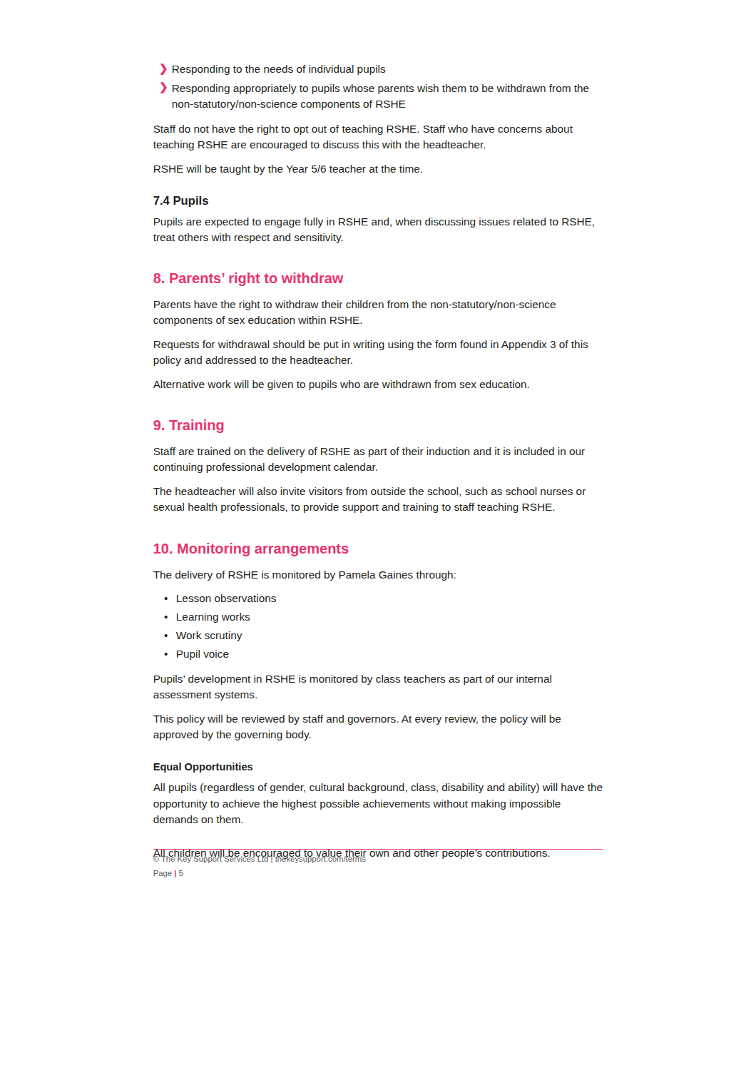Responding to the needs of individual pupils
Responding appropriately to pupils whose parents wish them to be withdrawn from the non-statutory/non-science components of RSHE
Staff do not have the right to opt out of teaching RSHE. Staff who have concerns about teaching RSHE are encouraged to discuss this with the headteacher.
RSHE will be taught by the Year 5/6 teacher at the time.
7.4 Pupils
Pupils are expected to engage fully in RSHE and, when discussing issues related to RSHE, treat others with respect and sensitivity.
8. Parents’ right to withdraw
Parents have the right to withdraw their children from the non-statutory/non-science components of sex education within RSHE.
Requests for withdrawal should be put in writing using the form found in Appendix 3 of this policy and addressed to the headteacher.
Alternative work will be given to pupils who are withdrawn from sex education.
9. Training
Staff are trained on the delivery of RSHE as part of their induction and it is included in our continuing professional development calendar.
The headteacher will also invite visitors from outside the school, such as school nurses or sexual health professionals, to provide support and training to staff teaching RSHE.
10. Monitoring arrangements
The delivery of RSHE is monitored by Pamela Gaines through:
Lesson observations
Learning works
Work scrutiny
Pupil voice
Pupils’ development in RSHE is monitored by class teachers as part of our internal assessment systems.
This policy will be reviewed by staff and governors. At every review, the policy will be approved by the governing body.
Equal Opportunities
All pupils (regardless of gender, cultural background, class, disability and ability) will have the opportunity to achieve the highest possible achievements without making impossible demands on them.
All children will be encouraged to value their own and other people’s contributions.
© The Key Support Services Ltd | thekeysupport.com/terms
Page | 5